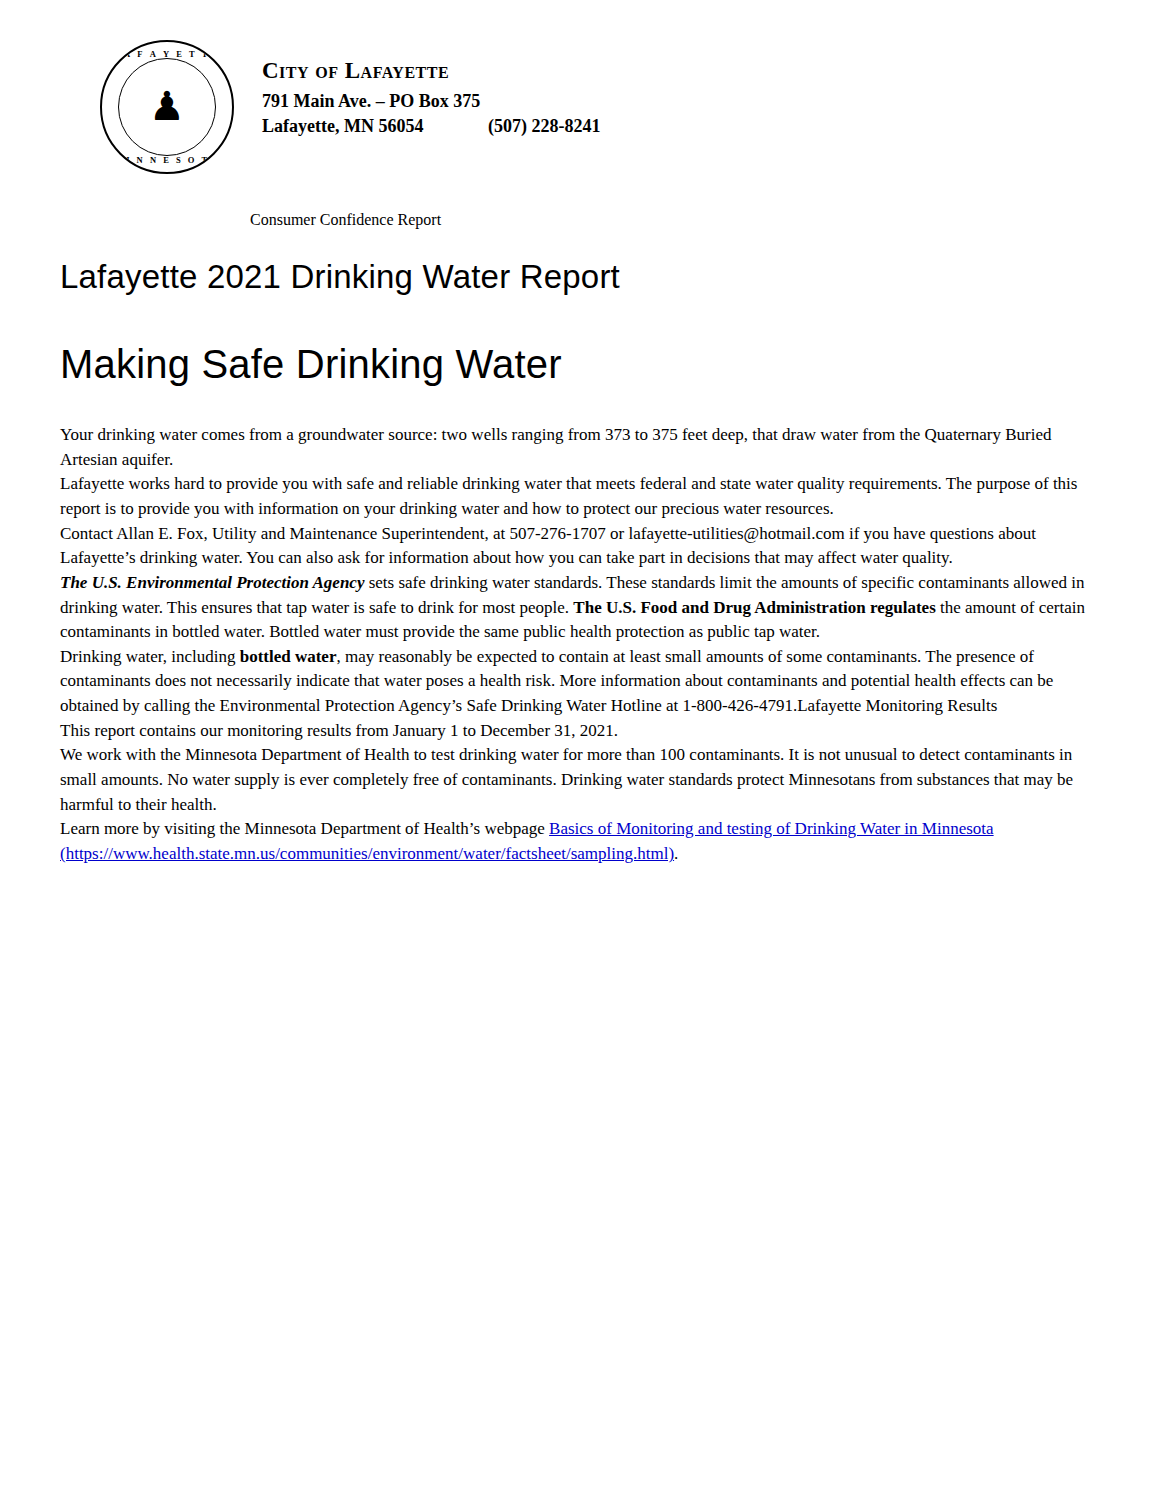L A F A Y E T T E
♟
M I N N E S O T A
City of Lafayette
791 Main Ave. – PO Box 375
Lafayette, MN 56054 (507) 228-8241
Consumer Confidence Report
Lafayette 2021 Drinking Water Report
Making Safe Drinking Water
Your drinking water comes from a groundwater source: two wells ranging from 373 to 375 feet deep, that draw water from the Quaternary Buried Artesian aquifer.
Lafayette works hard to provide you with safe and reliable drinking water that meets federal and state water quality requirements. The purpose of this report is to provide you with information on your drinking water and how to protect our precious water resources.
Contact Allan E. Fox, Utility and Maintenance Superintendent, at 507-276-1707 or lafayette-utilities@hotmail.com if you have questions about Lafayette’s drinking water. You can also ask for information about how you can take part in decisions that may affect water quality.
The U.S. Environmental Protection Agency sets safe drinking water standards. These standards limit the amounts of specific contaminants allowed in drinking water. This ensures that tap water is safe to drink for most people. The U.S. Food and Drug Administration regulates the amount of certain contaminants in bottled water. Bottled water must provide the same public health protection as public tap water.
Drinking water, including bottled water, may reasonably be expected to contain at least small amounts of some contaminants. The presence of contaminants does not necessarily indicate that water poses a health risk. More information about contaminants and potential health effects can be obtained by calling the Environmental Protection Agency’s Safe Drinking Water Hotline at 1-800-426-4791.Lafayette Monitoring Results
This report contains our monitoring results from January 1 to December 31, 2021.
We work with the Minnesota Department of Health to test drinking water for more than 100 contaminants. It is not unusual to detect contaminants in small amounts. No water supply is ever completely free of contaminants. Drinking water standards protect Minnesotans from substances that may be harmful to their health.
Learn more by visiting the Minnesota Department of Health’s webpage Basics of Monitoring and testing of Drinking Water in Minnesota (https://www.health.state.mn.us/communities/environment/water/factsheet/sampling.html).